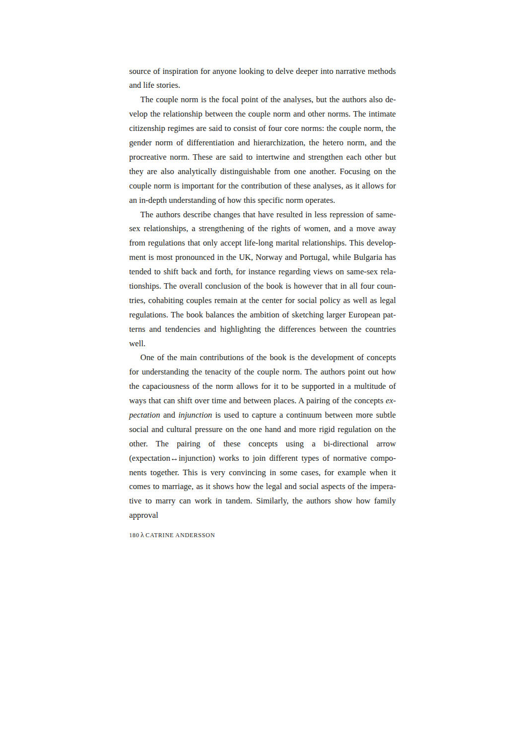source of inspiration for anyone looking to delve deeper into narrative methods and life stories.
The couple norm is the focal point of the analyses, but the authors also develop the relationship between the couple norm and other norms. The intimate citizenship regimes are said to consist of four core norms: the couple norm, the gender norm of differentiation and hierarchization, the hetero norm, and the procreative norm. These are said to intertwine and strengthen each other but they are also analytically distinguishable from one another. Focusing on the couple norm is important for the contribution of these analyses, as it allows for an in-depth understanding of how this specific norm operates.
The authors describe changes that have resulted in less repression of same-sex relationships, a strengthening of the rights of women, and a move away from regulations that only accept life-long marital relationships. This development is most pronounced in the UK, Norway and Portugal, while Bulgaria has tended to shift back and forth, for instance regarding views on same-sex relationships. The overall conclusion of the book is however that in all four countries, cohabiting couples remain at the center for social policy as well as legal regulations. The book balances the ambition of sketching larger European patterns and tendencies and highlighting the differences between the countries well.
One of the main contributions of the book is the development of concepts for understanding the tenacity of the couple norm. The authors point out how the capaciousness of the norm allows for it to be supported in a multitude of ways that can shift over time and between places. A pairing of the concepts expectation and injunction is used to capture a continuum between more subtle social and cultural pressure on the one hand and more rigid regulation on the other. The pairing of these concepts using a bi-directional arrow (expectation↔injunction) works to join different types of normative components together. This is very convincing in some cases, for example when it comes to marriage, as it shows how the legal and social aspects of the imperative to marry can work in tandem. Similarly, the authors show how family approval
180λ Catrine Andersson